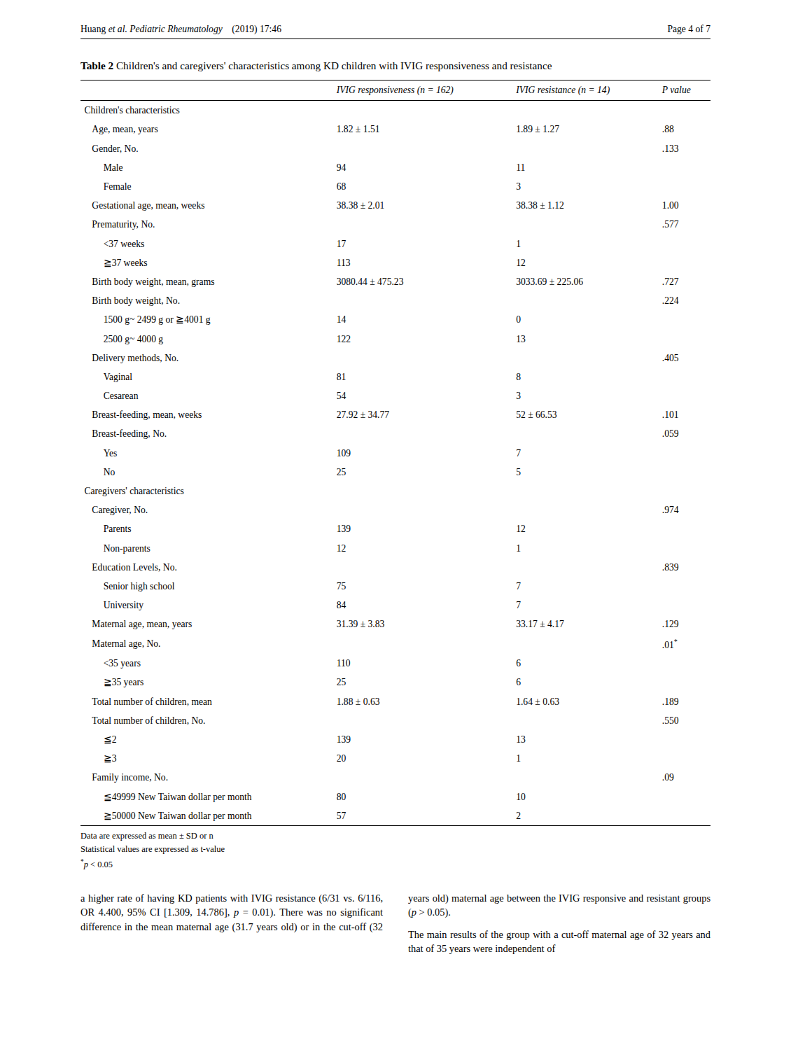Huang et al. Pediatric Rheumatology (2019) 17:46
Page 4 of 7
Table 2 Children's and caregivers' characteristics among KD children with IVIG responsiveness and resistance
| | IVIG responsiveness ( n = 162) | IVIG resistance ( n = 14) | P value |
| --- | --- | --- | --- |
| Children's characteristics | | | |
| Age, mean, years | 1.82 ± 1.51 | 1.89 ± 1.27 | .88 |
| Gender, No. | | | .133 |
| Male | 94 | 11 | |
| Female | 68 | 3 | |
| Gestational age, mean, weeks | 38.38 ± 2.01 | 38.38 ± 1.12 | 1.00 |
| Prematurity, No. | | | .577 |
| <37 weeks | 17 | 1 | |
| ≧37 weeks | 113 | 12 | |
| Birth body weight, mean, grams | 3080.44 ± 475.23 | 3033.69 ± 225.06 | .727 |
| Birth body weight, No. | | | .224 |
| 1500 g~ 2499 g or ≧4001 g | 14 | 0 | |
| 2500 g~ 4000 g | 122 | 13 | |
| Delivery methods, No. | | | .405 |
| Vaginal | 81 | 8 | |
| Cesarean | 54 | 3 | |
| Breast-feeding, mean, weeks | 27.92 ± 34.77 | 52 ± 66.53 | .101 |
| Breast-feeding, No. | | | .059 |
| Yes | 109 | 7 | |
| No | 25 | 5 | |
| Caregivers' characteristics | | | |
| Caregiver, No. | | | .974 |
| Parents | 139 | 12 | |
| Non-parents | 12 | 1 | |
| Education Levels, No. | | | .839 |
| Senior high school | 75 | 7 | |
| University | 84 | 7 | |
| Maternal age, mean, years | 31.39 ± 3.83 | 33.17 ± 4.17 | .129 |
| Maternal age, No. | | | .01 * |
| <35 years | 110 | 6 | |
| ≧35 years | 25 | 6 | |
| Total number of children, mean | 1.88 ± 0.63 | 1.64 ± 0.63 | .189 |
| Total number of children, No. | | | .550 |
| ≦2 | 139 | 13 | |
| ≧3 | 20 | 1 | |
| Family income, No. | | | .09 |
| ≦49999 New Taiwan dollar per month | 80 | 10 | |
| ≧50000 New Taiwan dollar per month | 57 | 2 | |
Data are expressed as mean ± SD or n
Statistical values are expressed as t-value
*p < 0.05
a higher rate of having KD patients with IVIG resistance (6/31 vs. 6/116, OR 4.400, 95% CI [1.309, 14.786], p = 0.01). There was no significant difference in the mean maternal age (31.7 years old) or in the cut-off (32 years old) maternal age between the IVIG responsive and resistant groups (p > 0.05).
The main results of the group with a cut-off maternal age of 32 years and that of 35 years were independent of